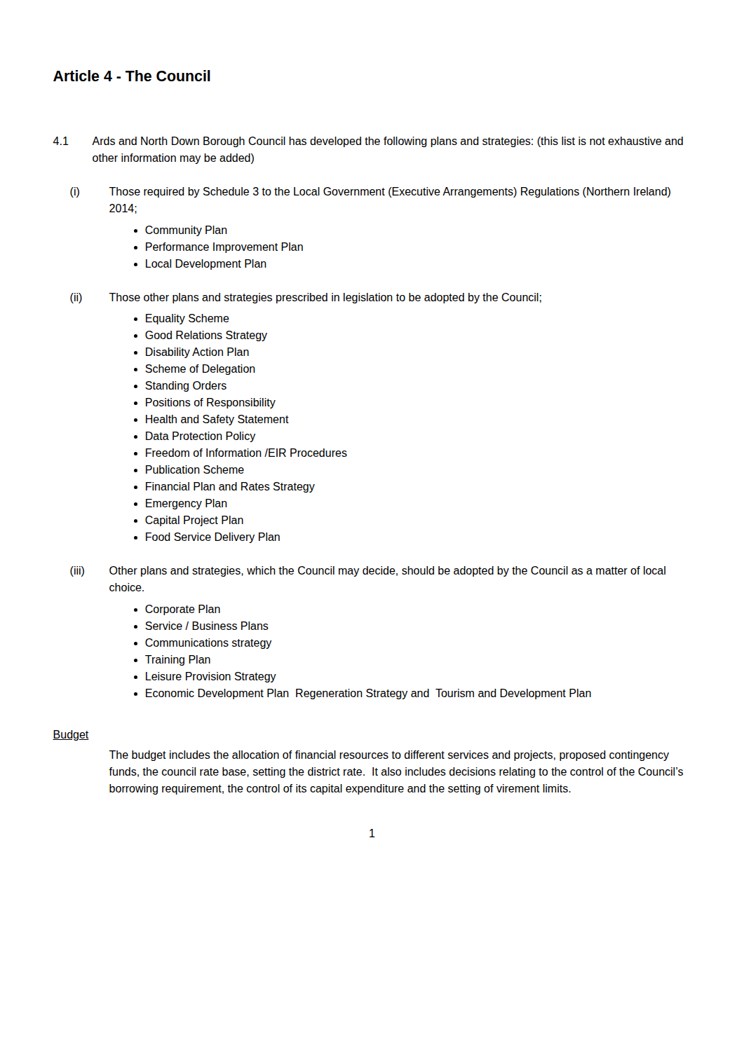Article 4 - The Council
4.1
Ards and North Down Borough Council has developed the following plans and strategies: (this list is not exhaustive and other information may be added)
(i)
Those required by Schedule 3 to the Local Government (Executive Arrangements) Regulations (Northern Ireland) 2014;
Community Plan
Performance Improvement Plan
Local Development Plan
(ii)
Those other plans and strategies prescribed in legislation to be adopted by the Council;
Equality Scheme
Good Relations Strategy
Disability Action Plan
Scheme of Delegation
Standing Orders
Positions of Responsibility
Health and Safety Statement
Data Protection Policy
Freedom of Information /EIR Procedures
Publication Scheme
Financial Plan and Rates Strategy
Emergency Plan
Capital Project Plan
Food Service Delivery Plan
(iii)
Other plans and strategies, which the Council may decide, should be adopted by the Council as a matter of local choice.
Corporate Plan
Service / Business Plans
Communications strategy
Training Plan
Leisure Provision Strategy
Economic Development Plan Regeneration Strategy and Tourism and Development Plan
Budget
The budget includes the allocation of financial resources to different services and projects, proposed contingency funds, the council rate base, setting the district rate. It also includes decisions relating to the control of the Council’s borrowing requirement, the control of its capital expenditure and the setting of virement limits.
1